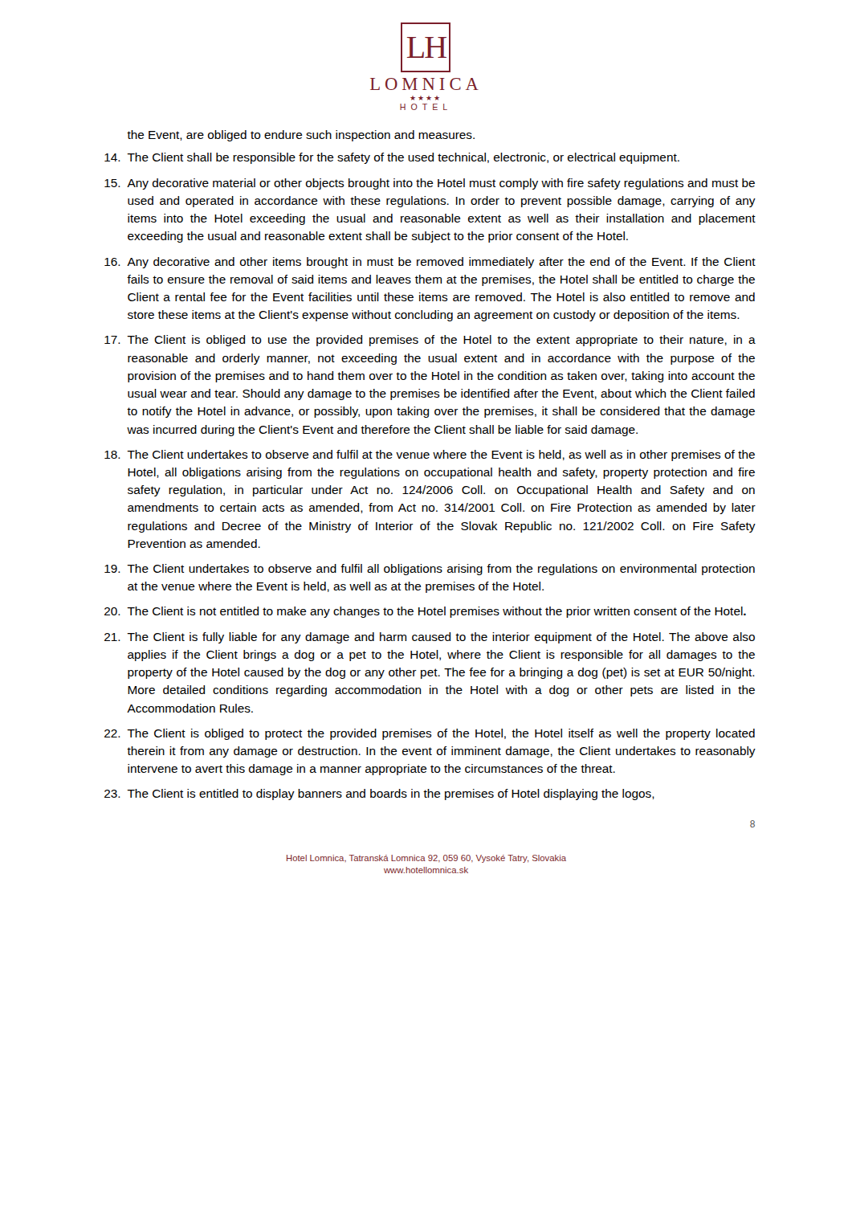LH
LOMNICA
★★★★
HOTEL
the Event, are obliged to endure such inspection and measures.
The Client shall be responsible for the safety of the used technical, electronic, or electrical equipment.
Any decorative material or other objects brought into the Hotel must comply with fire safety regulations and must be used and operated in accordance with these regulations. In order to prevent possible damage, carrying of any items into the Hotel exceeding the usual and reasonable extent as well as their installation and placement exceeding the usual and reasonable extent shall be subject to the prior consent of the Hotel.
Any decorative and other items brought in must be removed immediately after the end of the Event. If the Client fails to ensure the removal of said items and leaves them at the premises, the Hotel shall be entitled to charge the Client a rental fee for the Event facilities until these items are removed. The Hotel is also entitled to remove and store these items at the Client's expense without concluding an agreement on custody or deposition of the items.
The Client is obliged to use the provided premises of the Hotel to the extent appropriate to their nature, in a reasonable and orderly manner, not exceeding the usual extent and in accordance with the purpose of the provision of the premises and to hand them over to the Hotel in the condition as taken over, taking into account the usual wear and tear. Should any damage to the premises be identified after the Event, about which the Client failed to notify the Hotel in advance, or possibly, upon taking over the premises, it shall be considered that the damage was incurred during the Client's Event and therefore the Client shall be liable for said damage.
The Client undertakes to observe and fulfil at the venue where the Event is held, as well as in other premises of the Hotel, all obligations arising from the regulations on occupational health and safety, property protection and fire safety regulation, in particular under Act no. 124/2006 Coll. on Occupational Health and Safety and on amendments to certain acts as amended, from Act no. 314/2001 Coll. on Fire Protection as amended by later regulations and Decree of the Ministry of Interior of the Slovak Republic no. 121/2002 Coll. on Fire Safety Prevention as amended.
The Client undertakes to observe and fulfil all obligations arising from the regulations on environmental protection at the venue where the Event is held, as well as at the premises of the Hotel.
The Client is not entitled to make any changes to the Hotel premises without the prior written consent of the Hotel.
The Client is fully liable for any damage and harm caused to the interior equipment of the Hotel. The above also applies if the Client brings a dog or a pet to the Hotel, where the Client is responsible for all damages to the property of the Hotel caused by the dog or any other pet. The fee for a bringing a dog (pet) is set at EUR 50/night. More detailed conditions regarding accommodation in the Hotel with a dog or other pets are listed in the Accommodation Rules.
The Client is obliged to protect the provided premises of the Hotel, the Hotel itself as well the property located therein it from any damage or destruction. In the event of imminent damage, the Client undertakes to reasonably intervene to avert this damage in a manner appropriate to the circumstances of the threat.
The Client is entitled to display banners and boards in the premises of Hotel displaying the logos,
8
Hotel Lomnica, Tatranská Lomnica 92, 059 60, Vysoké Tatry, Slovakia
www.hotellomnica.sk